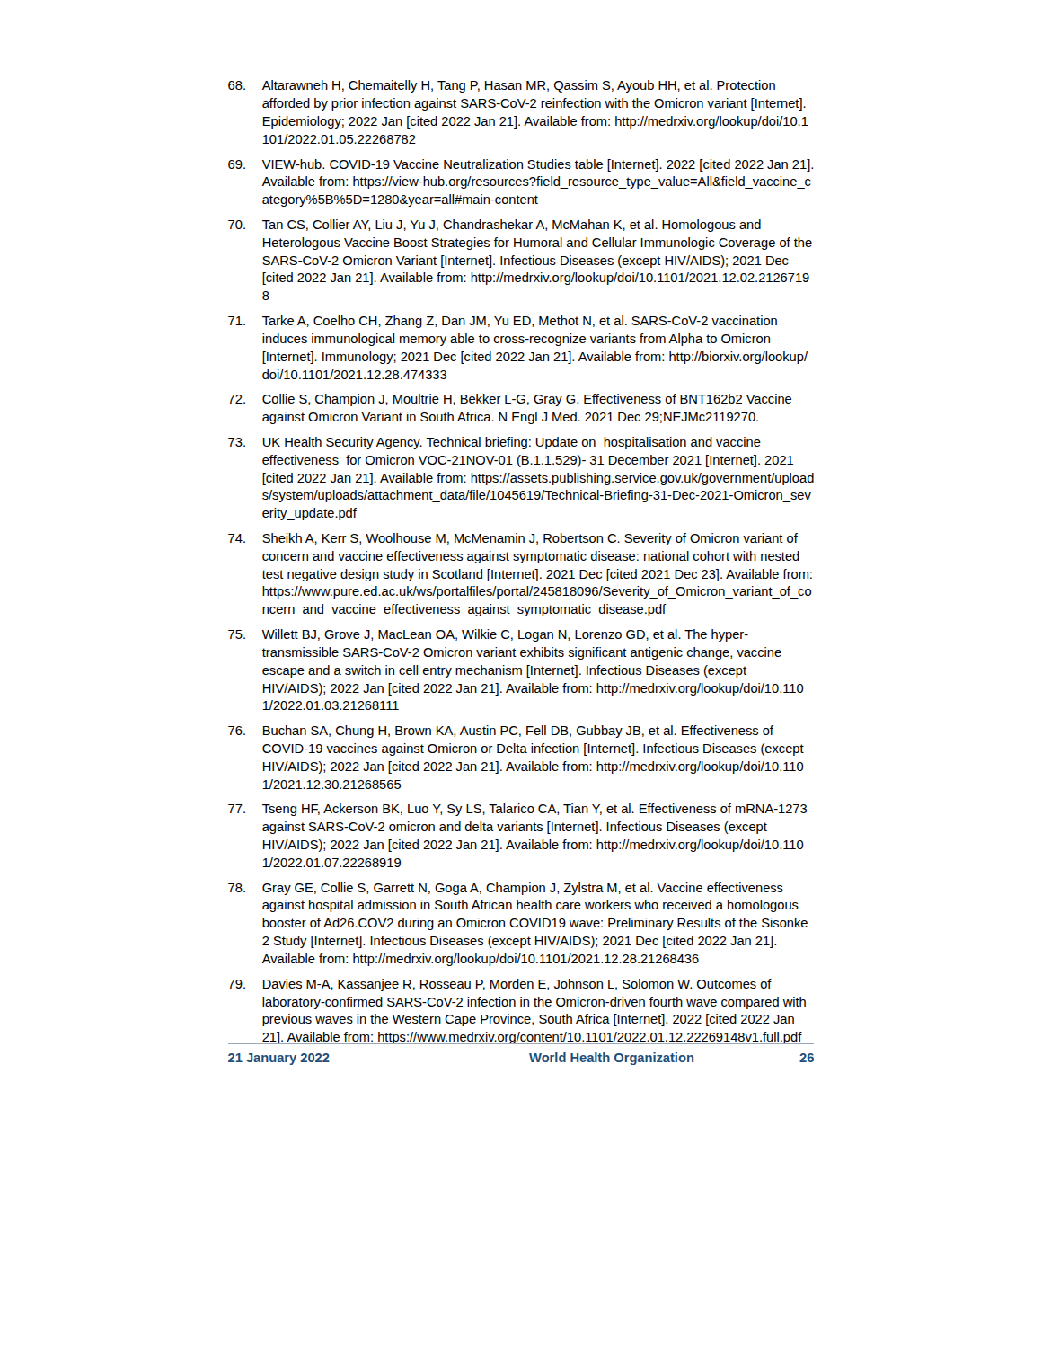68. Altarawneh H, Chemaitelly H, Tang P, Hasan MR, Qassim S, Ayoub HH, et al. Protection afforded by prior infection against SARS-CoV-2 reinfection with the Omicron variant [Internet]. Epidemiology; 2022 Jan [cited 2022 Jan 21]. Available from: http://medrxiv.org/lookup/doi/10.1101/2022.01.05.22268782
69. VIEW-hub. COVID-19 Vaccine Neutralization Studies table [Internet]. 2022 [cited 2022 Jan 21]. Available from: https://view-hub.org/resources?field_resource_type_value=All&field_vaccine_category%5B%5D=1280&year=all#main-content
70. Tan CS, Collier AY, Liu J, Yu J, Chandrashekar A, McMahan K, et al. Homologous and Heterologous Vaccine Boost Strategies for Humoral and Cellular Immunologic Coverage of the SARS-CoV-2 Omicron Variant [Internet]. Infectious Diseases (except HIV/AIDS); 2021 Dec [cited 2022 Jan 21]. Available from: http://medrxiv.org/lookup/doi/10.1101/2021.12.02.21267198
71. Tarke A, Coelho CH, Zhang Z, Dan JM, Yu ED, Methot N, et al. SARS-CoV-2 vaccination induces immunological memory able to cross-recognize variants from Alpha to Omicron [Internet]. Immunology; 2021 Dec [cited 2022 Jan 21]. Available from: http://biorxiv.org/lookup/doi/10.1101/2021.12.28.474333
72. Collie S, Champion J, Moultrie H, Bekker L-G, Gray G. Effectiveness of BNT162b2 Vaccine against Omicron Variant in South Africa. N Engl J Med. 2021 Dec 29;NEJMc2119270.
73. UK Health Security Agency. Technical briefing: Update on hospitalisation and vaccine effectiveness for Omicron VOC-21NOV-01 (B.1.1.529)- 31 December 2021 [Internet]. 2021 [cited 2022 Jan 21]. Available from: https://assets.publishing.service.gov.uk/government/uploads/system/uploads/attachment_data/file/1045619/Technical-Briefing-31-Dec-2021-Omicron_severity_update.pdf
74. Sheikh A, Kerr S, Woolhouse M, McMenamin J, Robertson C. Severity of Omicron variant of concern and vaccine effectiveness against symptomatic disease: national cohort with nested test negative design study in Scotland [Internet]. 2021 Dec [cited 2021 Dec 23]. Available from: https://www.pure.ed.ac.uk/ws/portalfiles/portal/245818096/Severity_of_Omicron_variant_of_concern_and_vaccine_effectiveness_against_symptomatic_disease.pdf
75. Willett BJ, Grove J, MacLean OA, Wilkie C, Logan N, Lorenzo GD, et al. The hyper-transmissible SARS-CoV-2 Omicron variant exhibits significant antigenic change, vaccine escape and a switch in cell entry mechanism [Internet]. Infectious Diseases (except HIV/AIDS); 2022 Jan [cited 2022 Jan 21]. Available from: http://medrxiv.org/lookup/doi/10.1101/2022.01.03.21268111
76. Buchan SA, Chung H, Brown KA, Austin PC, Fell DB, Gubbay JB, et al. Effectiveness of COVID-19 vaccines against Omicron or Delta infection [Internet]. Infectious Diseases (except HIV/AIDS); 2022 Jan [cited 2022 Jan 21]. Available from: http://medrxiv.org/lookup/doi/10.1101/2021.12.30.21268565
77. Tseng HF, Ackerson BK, Luo Y, Sy LS, Talarico CA, Tian Y, et al. Effectiveness of mRNA-1273 against SARS-CoV-2 omicron and delta variants [Internet]. Infectious Diseases (except HIV/AIDS); 2022 Jan [cited 2022 Jan 21]. Available from: http://medrxiv.org/lookup/doi/10.1101/2022.01.07.22268919
78. Gray GE, Collie S, Garrett N, Goga A, Champion J, Zylstra M, et al. Vaccine effectiveness against hospital admission in South African health care workers who received a homologous booster of Ad26.COV2 during an Omicron COVID19 wave: Preliminary Results of the Sisonke 2 Study [Internet]. Infectious Diseases (except HIV/AIDS); 2021 Dec [cited 2022 Jan 21]. Available from: http://medrxiv.org/lookup/doi/10.1101/2021.12.28.21268436
79. Davies M-A, Kassanjee R, Rosseau P, Morden E, Johnson L, Solomon W. Outcomes of laboratory-confirmed SARS-CoV-2 infection in the Omicron-driven fourth wave compared with previous waves in the Western Cape Province, South Africa [Internet]. 2022 [cited 2022 Jan 21]. Available from: https://www.medrxiv.org/content/10.1101/2022.01.12.22269148v1.full.pdf
| 21 January 2022 | World Health Organization | 26 |